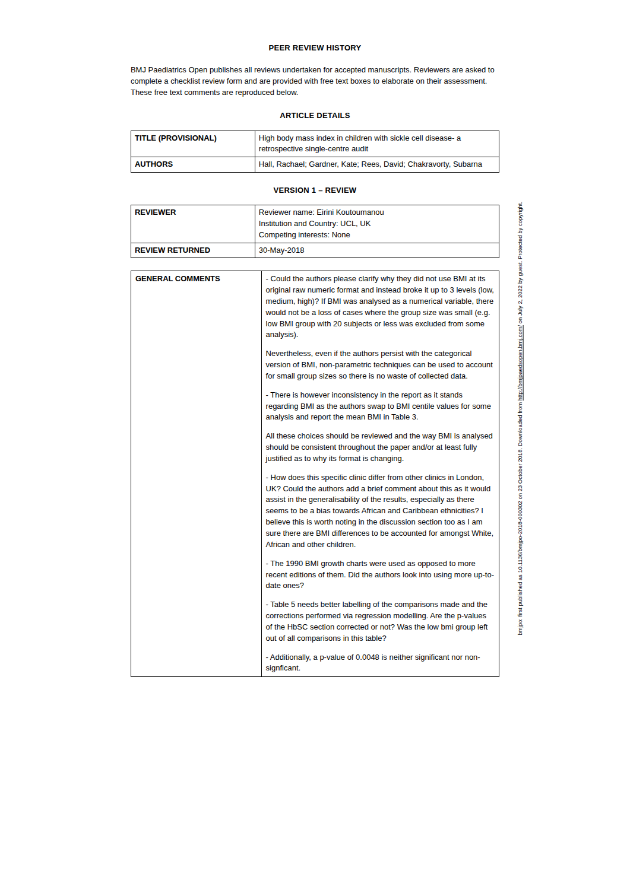bmjpo: first published as 10.1136/bmjpo-2018-000302 on 23 October 2018. Downloaded from http://bmjpaedsopen.bmj.com/ on July 2, 2022 by guest. Protected by copyright.
PEER REVIEW HISTORY
BMJ Paediatrics Open publishes all reviews undertaken for accepted manuscripts. Reviewers are asked to complete a checklist review form and are provided with free text boxes to elaborate on their assessment. These free text comments are reproduced below.
ARTICLE DETAILS
| TITLE (PROVISIONAL) | High body mass index in children with sickle cell disease- a retrospective single-centre audit |
| AUTHORS | Hall, Rachael; Gardner, Kate; Rees, David; Chakravorty, Subarna |
VERSION 1 – REVIEW
| REVIEWER | Reviewer name: Eirini Koutoumanou Institution and Country: UCL, UK Competing interests: None |
| REVIEW RETURNED | 30-May-2018 |
| GENERAL COMMENTS | - Could the authors please clarify why they did not use BMI at its original raw numeric format and instead broke it up to 3 levels (low, medium, high)? If BMI was analysed as a numerical variable, there would not be a loss of cases where the group size was small (e.g. low BMI group with 20 subjects or less was excluded from some analysis). Nevertheless, even if the authors persist with the categorical version of BMI, non-parametric techniques can be used to account for small group sizes so there is no waste of collected data. - There is however inconsistency in the report as it stands regarding BMI as the authors swap to BMI centile values for some analysis and report the mean BMI in Table 3. All these choices should be reviewed and the way BMI is analysed should be consistent throughout the paper and/or at least fully justified as to why its format is changing. - How does this specific clinic differ from other clinics in London, UK? Could the authors add a brief comment about this as it would assist in the generalisability of the results, especially as there seems to be a bias towards African and Caribbean ethnicities? I believe this is worth noting in the discussion section too as I am sure there are BMI differences to be accounted for amongst White, African and other children. - The 1990 BMI growth charts were used as opposed to more recent editions of them. Did the authors look into using more up-to-date ones? - Table 5 needs better labelling of the comparisons made and the corrections performed via regression modelling. Are the p-values of the HbSC section corrected or not? Was the low bmi group left out of all comparisons in this table? - Additionally, a p-value of 0.0048 is neither significant nor non-signficant. |